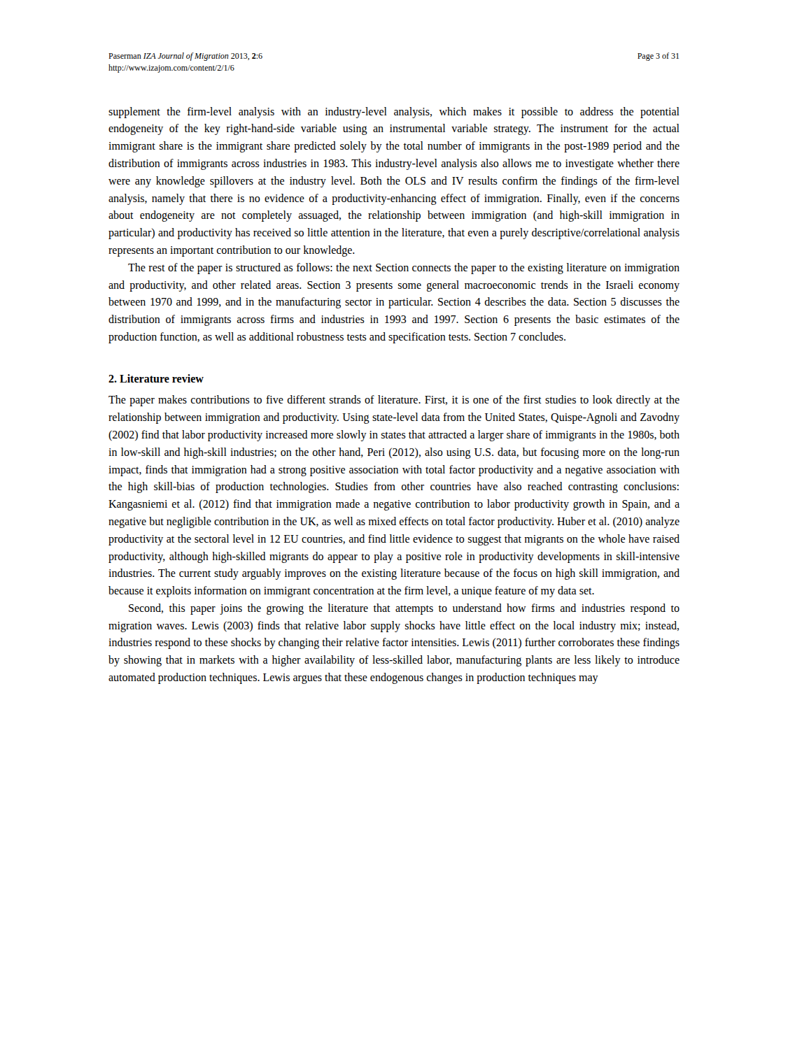Paserman IZA Journal of Migration 2013, 2:6 http://www.izajom.com/content/2/1/6
Page 3 of 31
supplement the firm-level analysis with an industry-level analysis, which makes it possible to address the potential endogeneity of the key right-hand-side variable using an instrumental variable strategy. The instrument for the actual immigrant share is the immigrant share predicted solely by the total number of immigrants in the post-1989 period and the distribution of immigrants across industries in 1983. This industry-level analysis also allows me to investigate whether there were any knowledge spillovers at the industry level. Both the OLS and IV results confirm the findings of the firm-level analysis, namely that there is no evidence of a productivity-enhancing effect of immigration. Finally, even if the concerns about endogeneity are not completely assuaged, the relationship between immigration (and high-skill immigration in particular) and productivity has received so little attention in the literature, that even a purely descriptive/correlational analysis represents an important contribution to our knowledge.
The rest of the paper is structured as follows: the next Section connects the paper to the existing literature on immigration and productivity, and other related areas. Section 3 presents some general macroeconomic trends in the Israeli economy between 1970 and 1999, and in the manufacturing sector in particular. Section 4 describes the data. Section 5 discusses the distribution of immigrants across firms and industries in 1993 and 1997. Section 6 presents the basic estimates of the production function, as well as additional robustness tests and specification tests. Section 7 concludes.
2. Literature review
The paper makes contributions to five different strands of literature. First, it is one of the first studies to look directly at the relationship between immigration and productivity. Using state-level data from the United States, Quispe-Agnoli and Zavodny (2002) find that labor productivity increased more slowly in states that attracted a larger share of immigrants in the 1980s, both in low-skill and high-skill industries; on the other hand, Peri (2012), also using U.S. data, but focusing more on the long-run impact, finds that immigration had a strong positive association with total factor productivity and a negative association with the high skill-bias of production technologies. Studies from other countries have also reached contrasting conclusions: Kangasniemi et al. (2012) find that immigration made a negative contribution to labor productivity growth in Spain, and a negative but negligible contribution in the UK, as well as mixed effects on total factor productivity. Huber et al. (2010) analyze productivity at the sectoral level in 12 EU countries, and find little evidence to suggest that migrants on the whole have raised productivity, although high-skilled migrants do appear to play a positive role in productivity developments in skill-intensive industries. The current study arguably improves on the existing literature because of the focus on high skill immigration, and because it exploits information on immigrant concentration at the firm level, a unique feature of my data set.
Second, this paper joins the growing the literature that attempts to understand how firms and industries respond to migration waves. Lewis (2003) finds that relative labor supply shocks have little effect on the local industry mix; instead, industries respond to these shocks by changing their relative factor intensities. Lewis (2011) further corroborates these findings by showing that in markets with a higher availability of less-skilled labor, manufacturing plants are less likely to introduce automated production techniques. Lewis argues that these endogenous changes in production techniques may